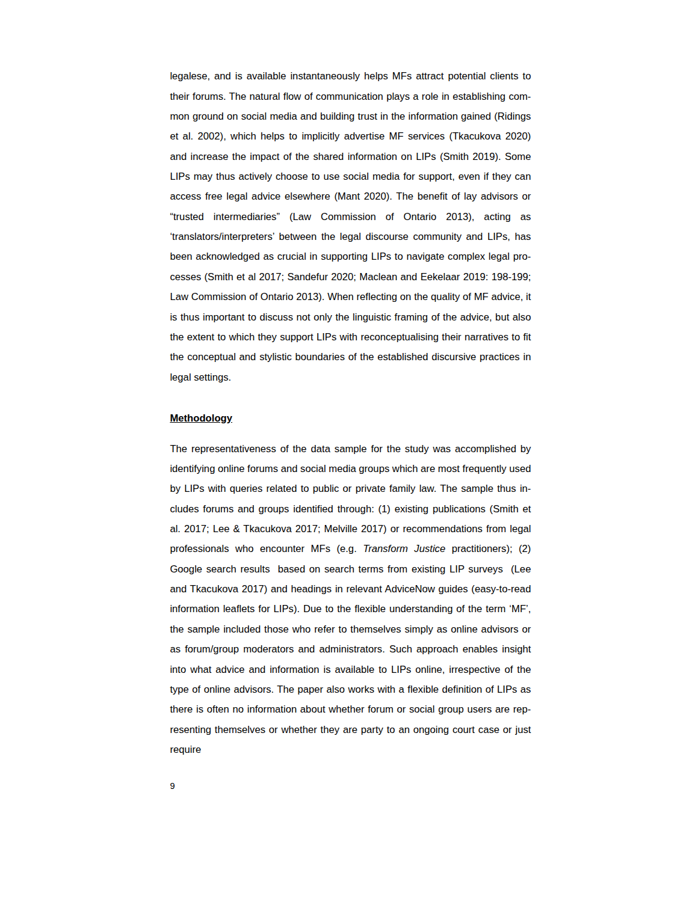legalese, and is available instantaneously helps MFs attract potential clients to their forums. The natural flow of communication plays a role in establishing common ground on social media and building trust in the information gained (Ridings et al. 2002), which helps to implicitly advertise MF services (Tkacukova 2020) and increase the impact of the shared information on LIPs (Smith 2019). Some LIPs may thus actively choose to use social media for support, even if they can access free legal advice elsewhere (Mant 2020). The benefit of lay advisors or “trusted intermediaries” (Law Commission of Ontario 2013), acting as ‘translators/interpreters’ between the legal discourse community and LIPs, has been acknowledged as crucial in supporting LIPs to navigate complex legal processes (Smith et al 2017; Sandefur 2020; Maclean and Eekelaar 2019: 198-199; Law Commission of Ontario 2013). When reflecting on the quality of MF advice, it is thus important to discuss not only the linguistic framing of the advice, but also the extent to which they support LIPs with reconceptualising their narratives to fit the conceptual and stylistic boundaries of the established discursive practices in legal settings.
Methodology
The representativeness of the data sample for the study was accomplished by identifying online forums and social media groups which are most frequently used by LIPs with queries related to public or private family law. The sample thus includes forums and groups identified through: (1) existing publications (Smith et al. 2017; Lee & Tkacukova 2017; Melville 2017) or recommendations from legal professionals who encounter MFs (e.g. Transform Justice practitioners); (2) Google search results based on search terms from existing LIP surveys (Lee and Tkacukova 2017) and headings in relevant AdviceNow guides (easy-to-read information leaflets for LIPs). Due to the flexible understanding of the term ‘MF’, the sample included those who refer to themselves simply as online advisors or as forum/group moderators and administrators. Such approach enables insight into what advice and information is available to LIPs online, irrespective of the type of online advisors. The paper also works with a flexible definition of LIPs as there is often no information about whether forum or social group users are representing themselves or whether they are party to an ongoing court case or just require
9